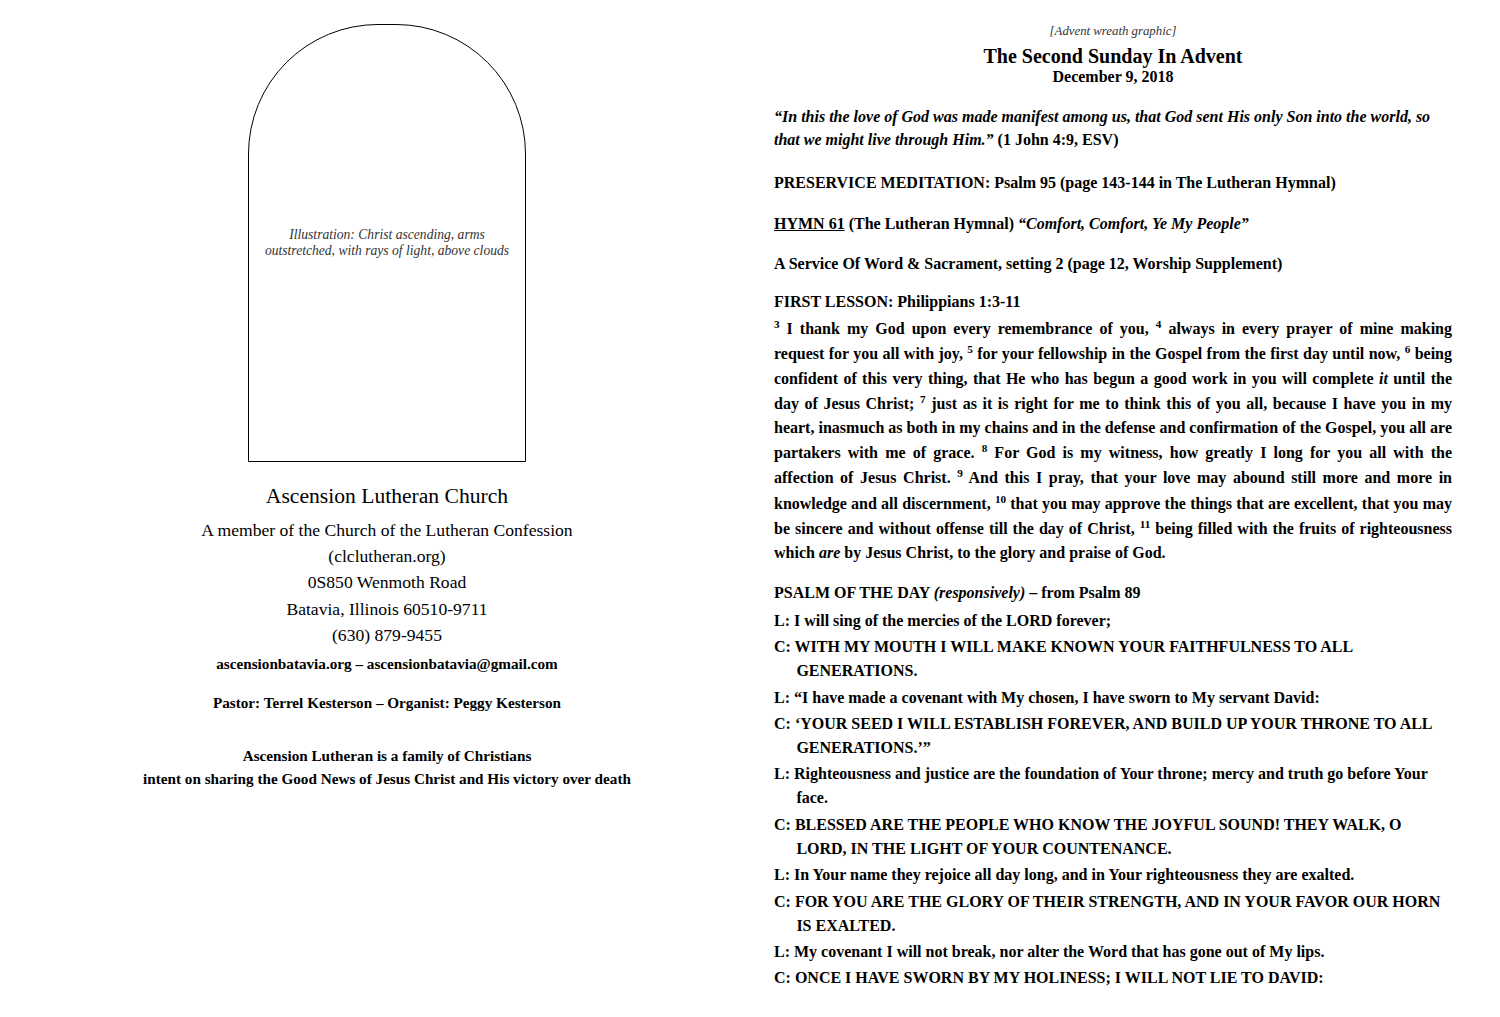Illustration: Christ ascending, arms outstretched, with rays of light, above clouds
Ascension Lutheran Church
A member of the Church of the Lutheran Confession
(clclutheran.org)
0S850 Wenmoth Road
Batavia, Illinois 60510-9711
(630) 879-9455
ascensionbatavia.org – ascensionbatavia@gmail.com
Pastor: Terrel Kesterson – Organist: Peggy Kesterson
Ascension Lutheran is a family of Christians
intent on sharing the Good News of Jesus Christ and His victory over death
[Advent wreath graphic]
The Second Sunday In Advent
December 9, 2018
“In this the love of God was made manifest among us, that God sent His only Son into the world, so that we might live through Him.” (1 John 4:9, ESV)
PRESERVICE MEDITATION: Psalm 95 (page 143-144 in The Lutheran Hymnal)
HYMN 61 (The Lutheran Hymnal) “Comfort, Comfort, Ye My People”
A Service Of Word & Sacrament, setting 2 (page 12, Worship Supplement)
FIRST LESSON: Philippians 1:3-11
3 I thank my God upon every remembrance of you, 4 always in every prayer of mine making request for you all with joy, 5 for your fellowship in the Gospel from the first day until now, 6 being confident of this very thing, that He who has begun a good work in you will complete it until the day of Jesus Christ; 7 just as it is right for me to think this of you all, because I have you in my heart, inasmuch as both in my chains and in the defense and confirmation of the Gospel, you all are partakers with me of grace. 8 For God is my witness, how greatly I long for you all with the affection of Jesus Christ. 9 And this I pray, that your love may abound still more and more in knowledge and all discernment, 10 that you may approve the things that are excellent, that you may be sincere and without offense till the day of Christ, 11 being filled with the fruits of righteousness which are by Jesus Christ, to the glory and praise of God.
PSALM OF THE DAY (responsively) – from Psalm 89
L: I will sing of the mercies of the LORD forever;
C: With my mouth I will make known Your faithfulness to all generations.
L: “I have made a covenant with My chosen, I have sworn to My servant David:
C: ‘Your seed I will establish forever, and build up Your throne to all generations.’”
L: Righteousness and justice are the foundation of Your throne; mercy and truth go before Your face.
C: Blessed are the people who know the joyful sound! They walk, O LORD, in the light of Your countenance.
L: In Your name they rejoice all day long, and in Your righteousness they are exalted.
C: For You are the glory of their strength, and in Your favor our horn is exalted.
L: My covenant I will not break, nor alter the Word that has gone out of My lips.
C: Once I have sworn by My holiness; I will not lie to David: